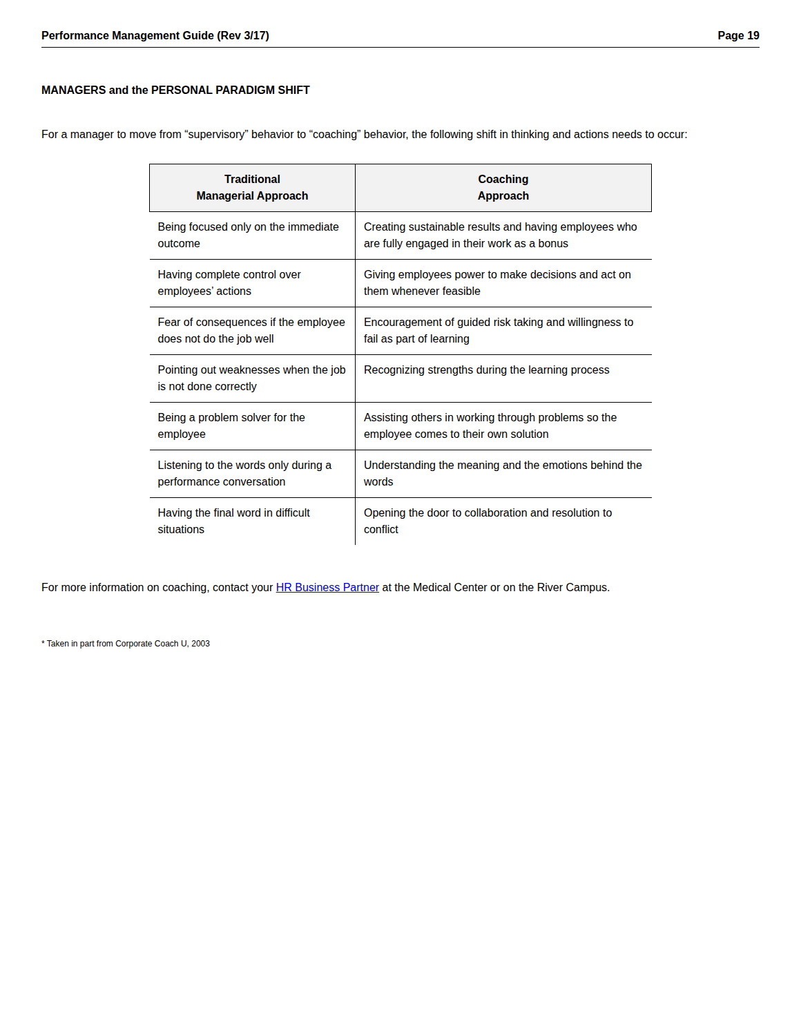Performance Management Guide (Rev 3/17) Page 19
MANAGERS and the PERSONAL PARADIGM SHIFT
For a manager to move from “supervisory” behavior to “coaching” behavior, the following shift in thinking and actions needs to occur:
| Traditional Managerial Approach | Coaching Approach |
| --- | --- |
| Being focused only on the immediate outcome | Creating sustainable results and having employees who are fully engaged in their work as a bonus |
| Having complete control over employees’ actions | Giving employees power to make decisions and act on them whenever feasible |
| Fear of consequences if the employee does not do the job well | Encouragement of guided risk taking and willingness to fail as part of learning |
| Pointing out weaknesses when the job is not done correctly | Recognizing strengths during the learning process |
| Being a problem solver for the employee | Assisting others in working through problems so the employee comes to their own solution |
| Listening to the words only during a performance conversation | Understanding the meaning and the emotions behind the words |
| Having the final word in difficult situations | Opening the door to collaboration and resolution to conflict |
For more information on coaching, contact your HR Business Partner at the Medical Center or on the River Campus.
* Taken in part from Corporate Coach U, 2003